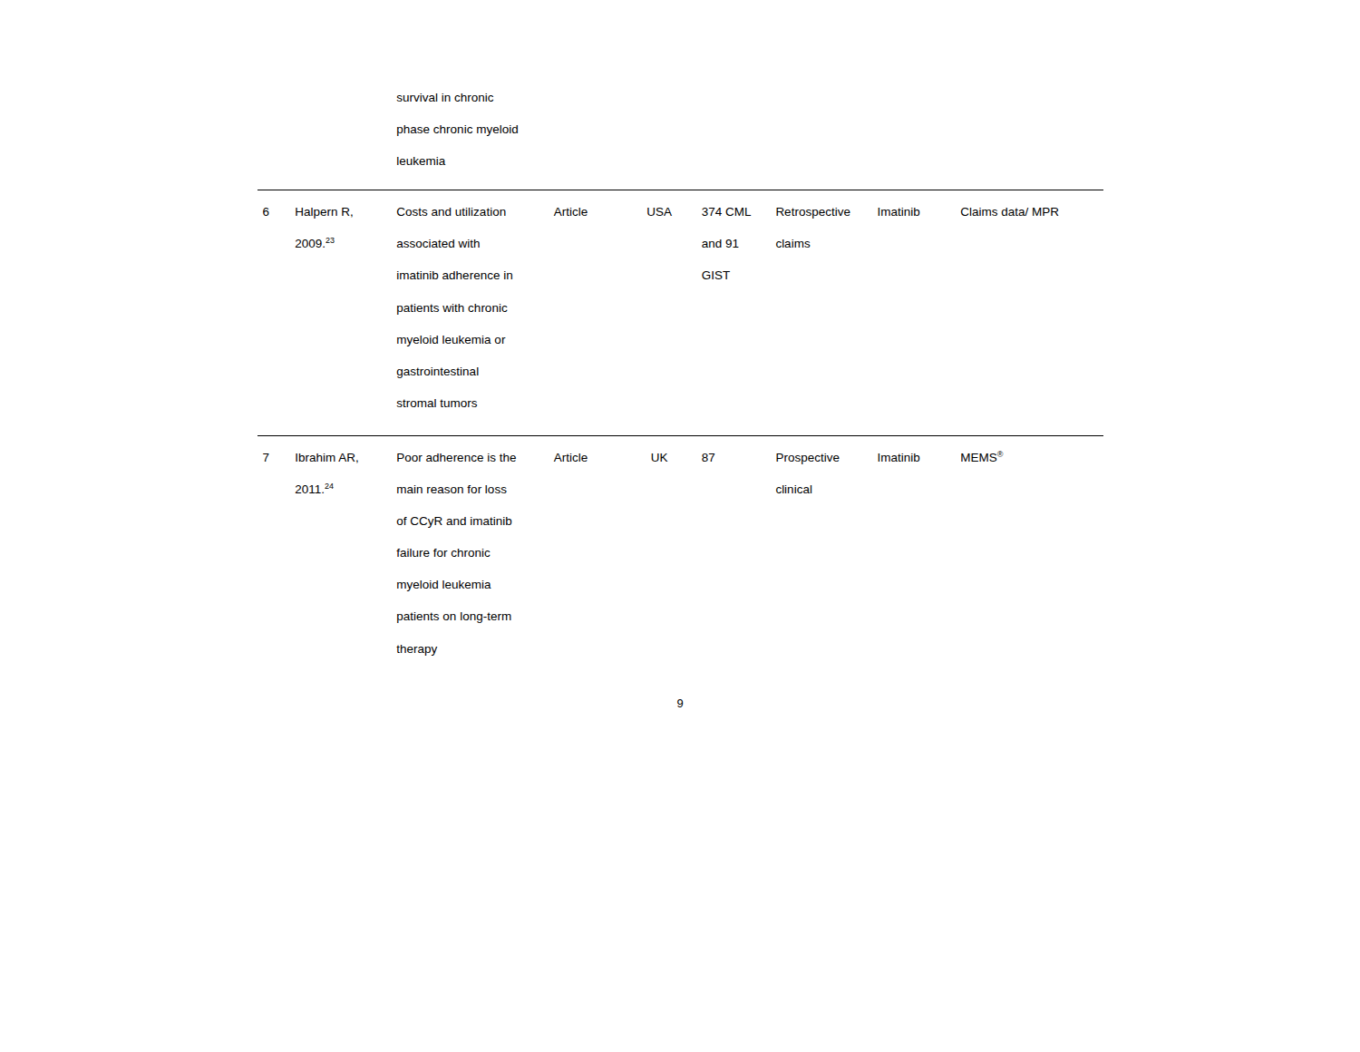| | | survival in chronic phase chronic myeloid leukemia | | | | | | |
| 6 | Halpern R, 2009. 23 | Costs and utilization associated with imatinib adherence in patients with chronic myeloid leukemia or gastrointestinal stromal tumors | Article | USA | 374 CML and 91 GIST | Retrospective claims | Imatinib | Claims data/ MPR |
| 7 | Ibrahim AR, 2011. 24 | Poor adherence is the main reason for loss of CCyR and imatinib failure for chronic myeloid leukemia patients on long-term therapy | Article | UK | 87 | Prospective clinical | Imatinib | MEMS ® |
9